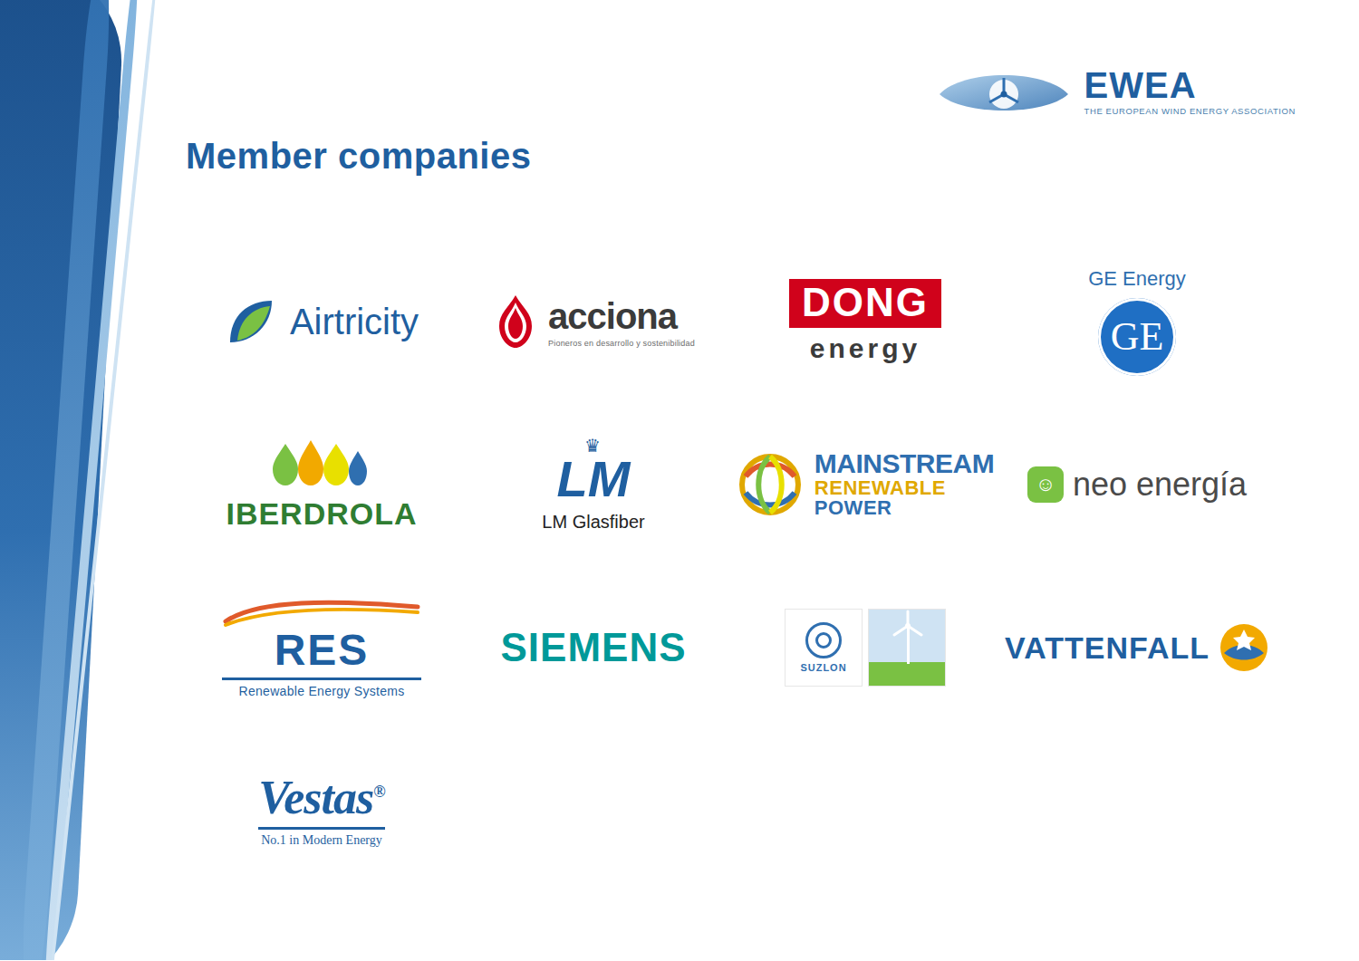EWEA
THE EUROPEAN WIND ENERGY ASSOCIATION
Member companies
Airtricity
acciona
Pioneros en desarrollo y sostenibilidad
DONG
energy
GE Energy
GE
IBERDROLA
♛
LM
LM Glasfiber
MAINSTREAM
RENEWABLE
POWER
☺
neo energía
RES
Renewable Energy Systems
SIEMENS
SUZLON
VATTENFALL
Vestas®
No.1 in Modern Energy
Member companies shown: Airtricity, Acciona, DONG energy, GE Energy, Iberdrola, LM Glasfiber, Mainstream Renewable Power, neo energía, RES Renewable Energy Systems, Siemens, Suzlon, Vattenfall, Vestas.